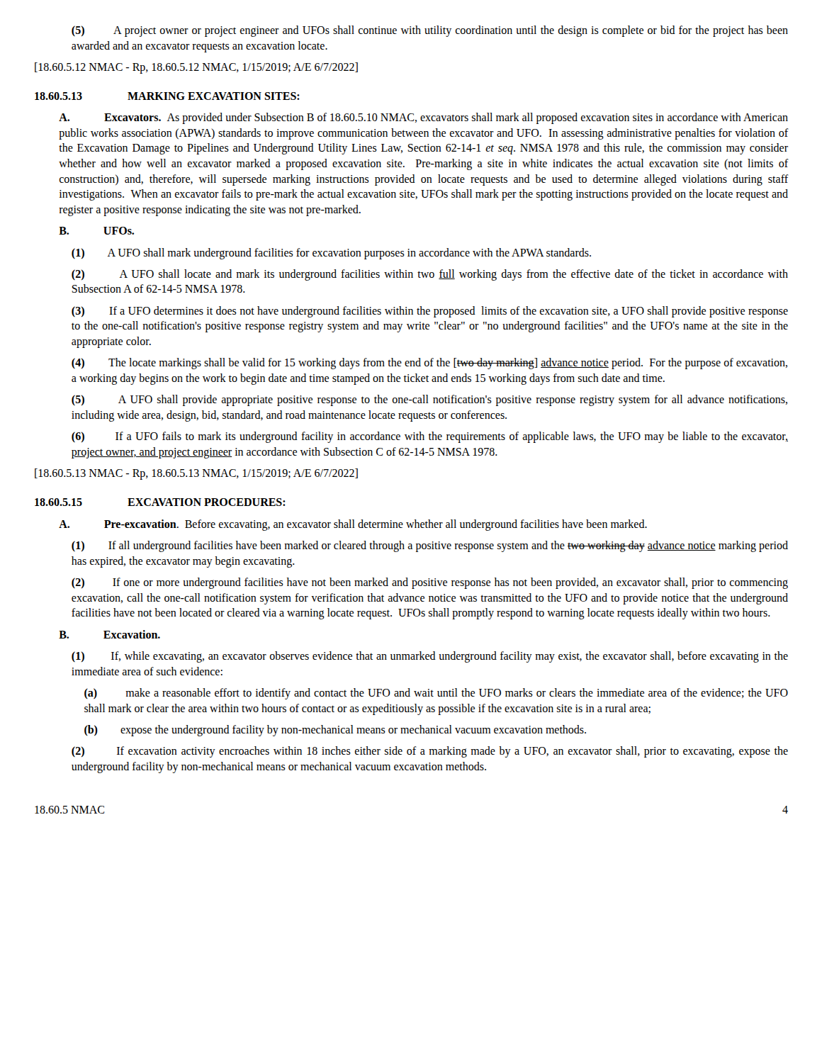(5) A project owner or project engineer and UFOs shall continue with utility coordination until the design is complete or bid for the project has been awarded and an excavator requests an excavation locate.
[18.60.5.12 NMAC - Rp, 18.60.5.12 NMAC, 1/15/2019; A/E 6/7/2022]
18.60.5.13 MARKING EXCAVATION SITES:
A. Excavators. As provided under Subsection B of 18.60.5.10 NMAC, excavators shall mark all proposed excavation sites in accordance with American public works association (APWA) standards to improve communication between the excavator and UFO. In assessing administrative penalties for violation of the Excavation Damage to Pipelines and Underground Utility Lines Law, Section 62-14-1 et seq. NMSA 1978 and this rule, the commission may consider whether and how well an excavator marked a proposed excavation site. Pre-marking a site in white indicates the actual excavation site (not limits of construction) and, therefore, will supersede marking instructions provided on locate requests and be used to determine alleged violations during staff investigations. When an excavator fails to pre-mark the actual excavation site, UFOs shall mark per the spotting instructions provided on the locate request and register a positive response indicating the site was not pre-marked.
B. UFOs.
(1) A UFO shall mark underground facilities for excavation purposes in accordance with the APWA standards.
(2) A UFO shall locate and mark its underground facilities within two full working days from the effective date of the ticket in accordance with Subsection A of 62-14-5 NMSA 1978.
(3) If a UFO determines it does not have underground facilities within the proposed limits of the excavation site, a UFO shall provide positive response to the one-call notification's positive response registry system and may write "clear" or "no underground facilities" and the UFO's name at the site in the appropriate color.
(4) The locate markings shall be valid for 15 working days from the end of the [two day marking] advance notice period. For the purpose of excavation, a working day begins on the work to begin date and time stamped on the ticket and ends 15 working days from such date and time.
(5) A UFO shall provide appropriate positive response to the one-call notification's positive response registry system for all advance notifications, including wide area, design, bid, standard, and road maintenance locate requests or conferences.
(6) If a UFO fails to mark its underground facility in accordance with the requirements of applicable laws, the UFO may be liable to the excavator, project owner, and project engineer in accordance with Subsection C of 62-14-5 NMSA 1978.
[18.60.5.13 NMAC - Rp, 18.60.5.13 NMAC, 1/15/2019; A/E 6/7/2022]
18.60.5.15 EXCAVATION PROCEDURES:
A. Pre-excavation. Before excavating, an excavator shall determine whether all underground facilities have been marked.
(1) If all underground facilities have been marked or cleared through a positive response system and the two working day advance notice marking period has expired, the excavator may begin excavating.
(2) If one or more underground facilities have not been marked and positive response has not been provided, an excavator shall, prior to commencing excavation, call the one-call notification system for verification that advance notice was transmitted to the UFO and to provide notice that the underground facilities have not been located or cleared via a warning locate request. UFOs shall promptly respond to warning locate requests ideally within two hours.
B. Excavation.
(1) If, while excavating, an excavator observes evidence that an unmarked underground facility may exist, the excavator shall, before excavating in the immediate area of such evidence:
(a) make a reasonable effort to identify and contact the UFO and wait until the UFO marks or clears the immediate area of the evidence; the UFO shall mark or clear the area within two hours of contact or as expeditiously as possible if the excavation site is in a rural area;
(b) expose the underground facility by non-mechanical means or mechanical vacuum excavation methods.
(2) If excavation activity encroaches within 18 inches either side of a marking made by a UFO, an excavator shall, prior to excavating, expose the underground facility by non-mechanical means or mechanical vacuum excavation methods.
18.60.5 NMAC 4